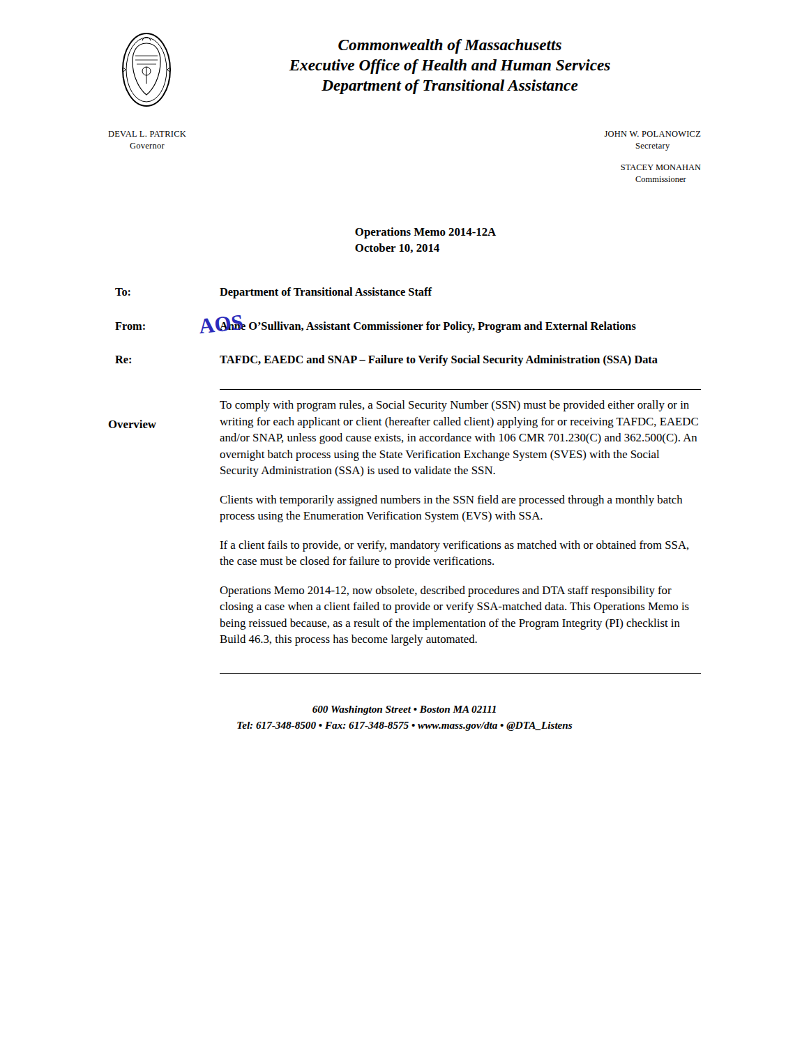Commonwealth of Massachusetts
Executive Office of Health and Human Services
Department of Transitional Assistance
DEVAL L. PATRICK
Governor
JOHN W. POLANOWICZ
Secretary
STACEY MONAHAN
Commissioner
Operations Memo 2014-12A
October 10, 2014
To:
Department of Transitional Assistance Staff
From:
AOS Anne O’Sullivan, Assistant Commissioner for Policy, Program and External Relations
Re:
TAFDC, EAEDC and SNAP – Failure to Verify Social Security Administration (SSA) Data
Overview
To comply with program rules, a Social Security Number (SSN) must be provided either orally or in writing for each applicant or client (hereafter called client) applying for or receiving TAFDC, EAEDC and/or SNAP, unless good cause exists, in accordance with 106 CMR 701.230(C) and 362.500(C). An overnight batch process using the State Verification Exchange System (SVES) with the Social Security Administration (SSA) is used to validate the SSN.
Clients with temporarily assigned numbers in the SSN field are processed through a monthly batch process using the Enumeration Verification System (EVS) with SSA.
If a client fails to provide, or verify, mandatory verifications as matched with or obtained from SSA, the case must be closed for failure to provide verifications.
Operations Memo 2014-12, now obsolete, described procedures and DTA staff responsibility for closing a case when a client failed to provide or verify SSA-matched data. This Operations Memo is being reissued because, as a result of the implementation of the Program Integrity (PI) checklist in Build 46.3, this process has become largely automated.
600 Washington Street • Boston MA 02111
Tel: 617-348-8500 • Fax: 617-348-8575 • www.mass.gov/dta • @DTA_Listens